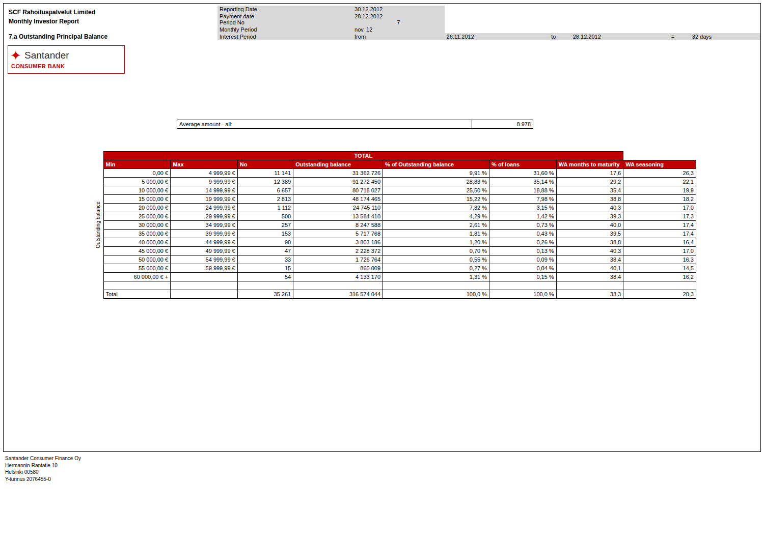SCF Rahoituspalvelut Limited
Monthly Investor Report
7.a Outstanding Principal Balance
| Reporting Date | 30.12.2012 | | | | |
| Payment date Period No | 28.12.2012 7 | | | | |
| Monthly Period | nov. 12 | | | | |
| Interest Period | from | 26.11.2012 | to | 28.12.2012 | = | 32 days |
✦ Santander
CONSUMER BANK
Average amount - all:
8 978
| | TOTAL |
| --- | --- |
| | Min | Max | No | Outstanding balance | % of Outstanding balance | % of loans | WA months to maturity | WA seasoning |
| Outstanding balance | 0,00 € | 4 999,99 € | 11 141 | 31 362 726 | 9,91 % | 31,60 % | 17,6 | 26,3 |
| 5 000,00 € | 9 999,99 € | 12 389 | 91 272 450 | 28,83 % | 35,14 % | 29,2 | 22,1 |
| 10 000,00 € | 14 999,99 € | 6 657 | 80 718 027 | 25,50 % | 18,88 % | 35,4 | 19,9 |
| 15 000,00 € | 19 999,99 € | 2 813 | 48 174 465 | 15,22 % | 7,98 % | 38,8 | 18,2 |
| 20 000,00 € | 24 999,99 € | 1 112 | 24 745 110 | 7,82 % | 3,15 % | 40,3 | 17,0 |
| 25 000,00 € | 29 999,99 € | 500 | 13 584 410 | 4,29 % | 1,42 % | 39,3 | 17,3 |
| 30 000,00 € | 34 999,99 € | 257 | 8 247 588 | 2,61 % | 0,73 % | 40,0 | 17,4 |
| 35 000,00 € | 39 999,99 € | 153 | 5 717 768 | 1,81 % | 0,43 % | 39,5 | 17,4 |
| 40 000,00 € | 44 999,99 € | 90 | 3 803 186 | 1,20 % | 0,26 % | 38,8 | 16,4 |
| 45 000,00 € | 49 999,99 € | 47 | 2 228 372 | 0,70 % | 0,13 % | 40,3 | 17,0 |
| 50 000,00 € | 54 999,99 € | 33 | 1 726 764 | 0,55 % | 0,09 % | 38,4 | 16,3 |
| 55 000,00 € | 59 999,99 € | 15 | 860 009 | 0,27 % | 0,04 % | 40,1 | 14,5 |
| 60 000,00 € + | | 54 | 4 133 170 | 1,31 % | 0,15 % | 38,4 | 16,2 |
| | Total | | 35 261 | 316 574 044 | 100,0 % | 100,0 % | 33,3 | 20,3 |
Santander Consumer Finance Oy
Hermannin Rantatie 10
Helsinki 00580
Y-tunnus 2076455-0